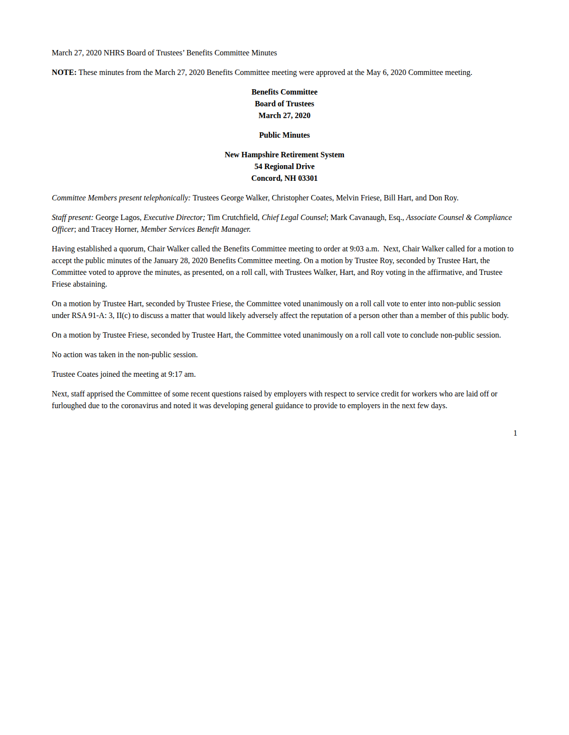March 27, 2020 NHRS Board of Trustees’ Benefits Committee Minutes
NOTE: These minutes from the March 27, 2020 Benefits Committee meeting were approved at the May 6, 2020 Committee meeting.
Benefits Committee
Board of Trustees
March 27, 2020
Public Minutes
New Hampshire Retirement System
54 Regional Drive
Concord, NH 03301
Committee Members present telephonically: Trustees George Walker, Christopher Coates, Melvin Friese, Bill Hart, and Don Roy.
Staff present: George Lagos, Executive Director; Tim Crutchfield, Chief Legal Counsel; Mark Cavanaugh, Esq., Associate Counsel & Compliance Officer; and Tracey Horner, Member Services Benefit Manager.
Having established a quorum, Chair Walker called the Benefits Committee meeting to order at 9:03 a.m. Next, Chair Walker called for a motion to accept the public minutes of the January 28, 2020 Benefits Committee meeting. On a motion by Trustee Roy, seconded by Trustee Hart, the Committee voted to approve the minutes, as presented, on a roll call, with Trustees Walker, Hart, and Roy voting in the affirmative, and Trustee Friese abstaining.
On a motion by Trustee Hart, seconded by Trustee Friese, the Committee voted unanimously on a roll call vote to enter into non-public session under RSA 91-A: 3, II(c) to discuss a matter that would likely adversely affect the reputation of a person other than a member of this public body.
On a motion by Trustee Friese, seconded by Trustee Hart, the Committee voted unanimously on a roll call vote to conclude non-public session.
No action was taken in the non-public session.
Trustee Coates joined the meeting at 9:17 am.
Next, staff apprised the Committee of some recent questions raised by employers with respect to service credit for workers who are laid off or furloughed due to the coronavirus and noted it was developing general guidance to provide to employers in the next few days.
1